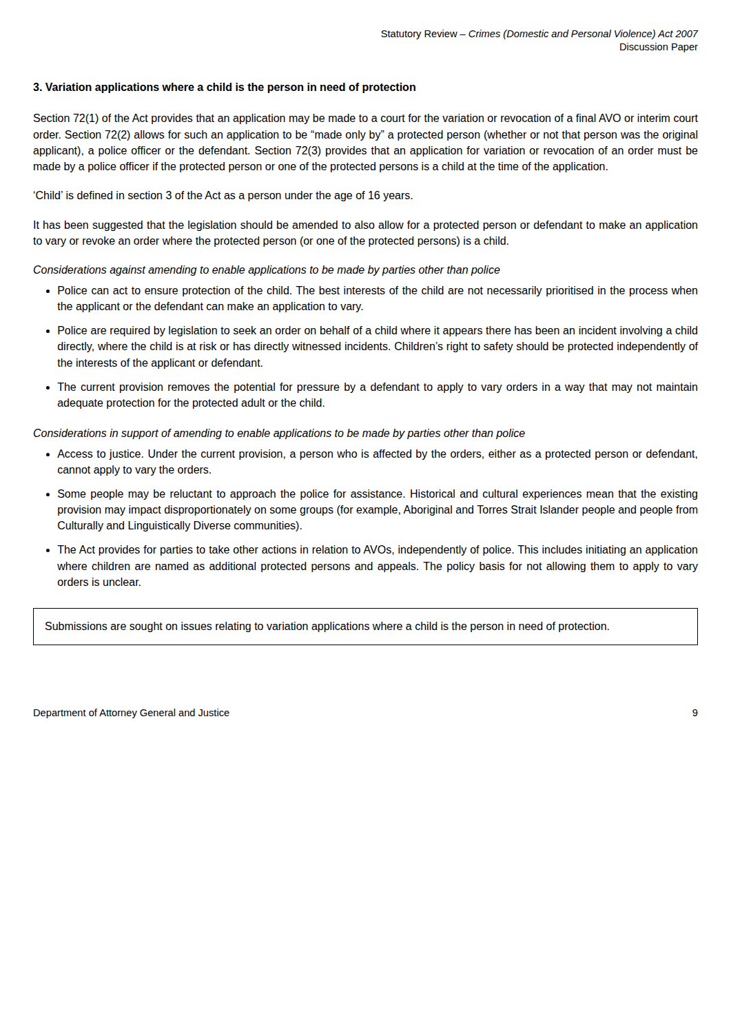Statutory Review – Crimes (Domestic and Personal Violence) Act 2007 Discussion Paper
3. Variation applications where a child is the person in need of protection
Section 72(1) of the Act provides that an application may be made to a court for the variation or revocation of a final AVO or interim court order. Section 72(2) allows for such an application to be “made only by” a protected person (whether or not that person was the original applicant), a police officer or the defendant. Section 72(3) provides that an application for variation or revocation of an order must be made by a police officer if the protected person or one of the protected persons is a child at the time of the application.
‘Child’ is defined in section 3 of the Act as a person under the age of 16 years.
It has been suggested that the legislation should be amended to also allow for a protected person or defendant to make an application to vary or revoke an order where the protected person (or one of the protected persons) is a child.
Considerations against amending to enable applications to be made by parties other than police
Police can act to ensure protection of the child. The best interests of the child are not necessarily prioritised in the process when the applicant or the defendant can make an application to vary.
Police are required by legislation to seek an order on behalf of a child where it appears there has been an incident involving a child directly, where the child is at risk or has directly witnessed incidents. Children’s right to safety should be protected independently of the interests of the applicant or defendant.
The current provision removes the potential for pressure by a defendant to apply to vary orders in a way that may not maintain adequate protection for the protected adult or the child.
Considerations in support of amending to enable applications to be made by parties other than police
Access to justice. Under the current provision, a person who is affected by the orders, either as a protected person or defendant, cannot apply to vary the orders.
Some people may be reluctant to approach the police for assistance. Historical and cultural experiences mean that the existing provision may impact disproportionately on some groups (for example, Aboriginal and Torres Strait Islander people and people from Culturally and Linguistically Diverse communities).
The Act provides for parties to take other actions in relation to AVOs, independently of police. This includes initiating an application where children are named as additional protected persons and appeals. The policy basis for not allowing them to apply to vary orders is unclear.
Submissions are sought on issues relating to variation applications where a child is the person in need of protection.
Department of Attorney General and Justice 9